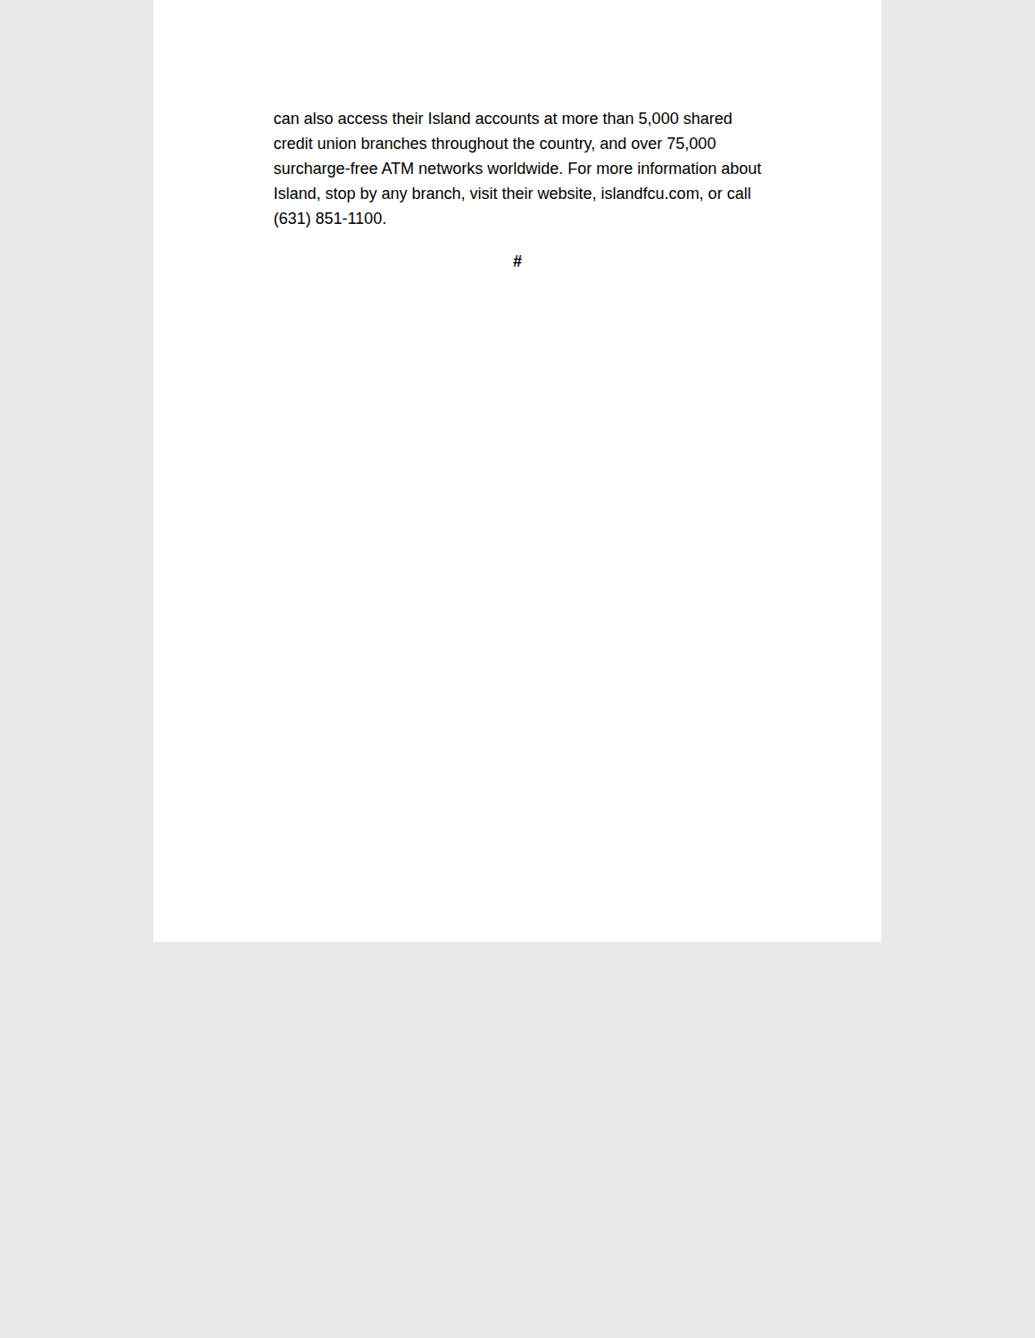can also access their Island accounts at more than 5,000 shared credit union branches throughout the country, and over 75,000 surcharge-free ATM networks worldwide. For more information about Island, stop by any branch, visit their website, islandfcu.com, or call (631) 851-1100.
#